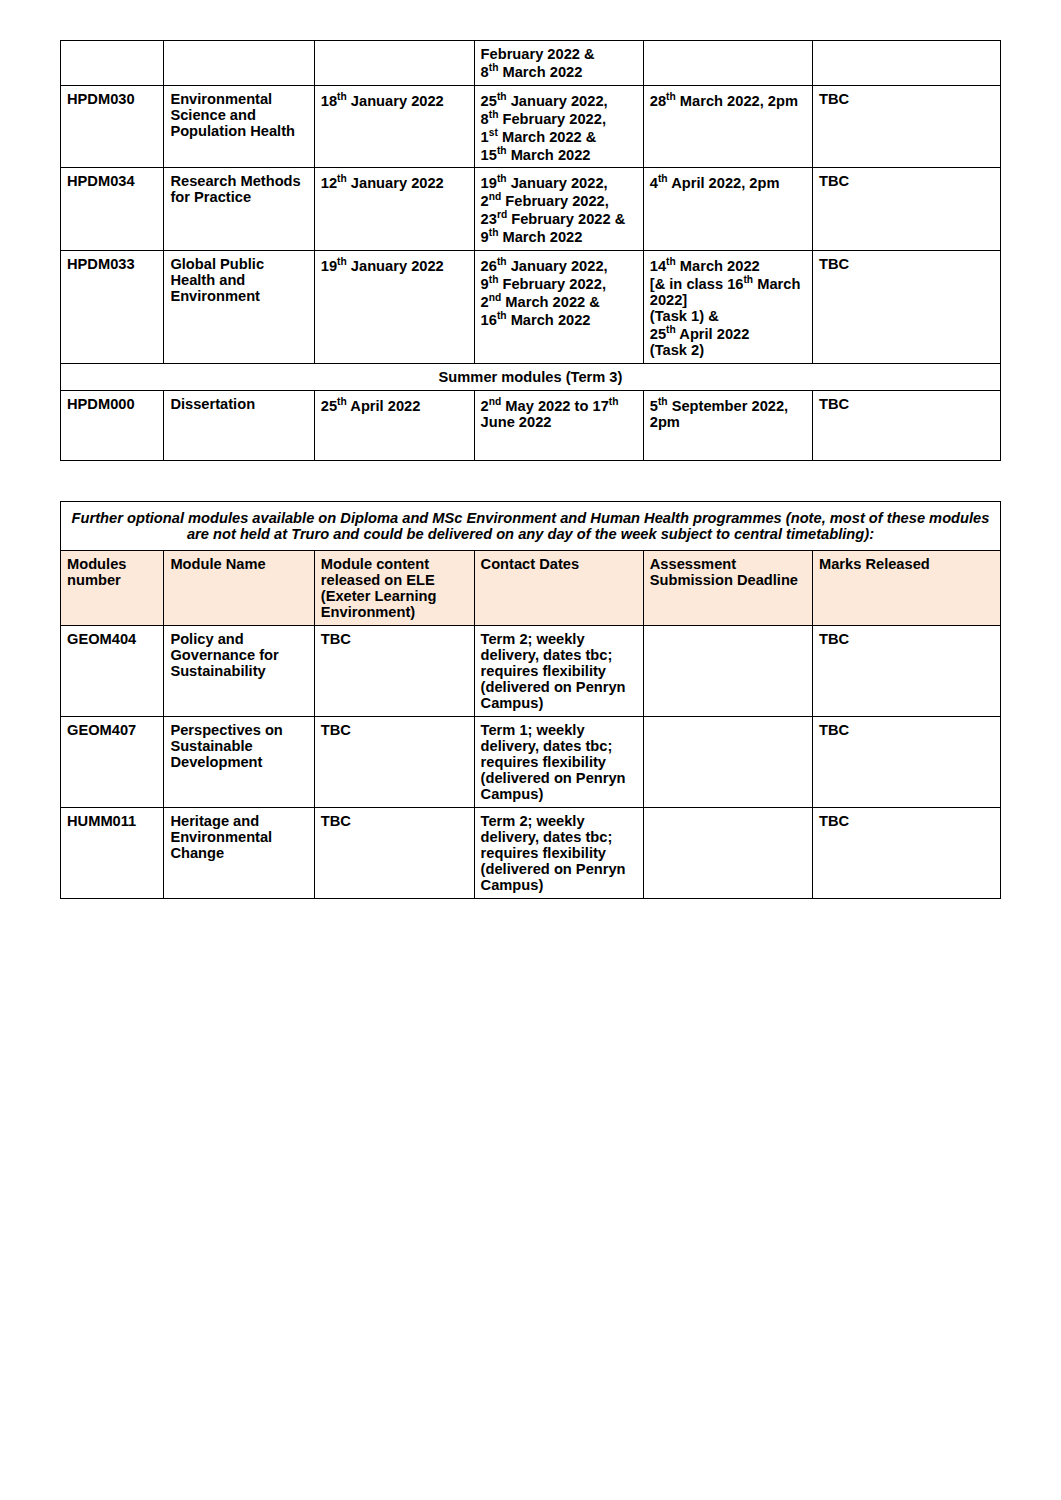| | | | February 2022 & 8 th March 2022 | | |
| HPDM030 | Environmental Science and Population Health | 18 th January 2022 | 25 th January 2022, 8 th February 2022, 1 st March 2022 & 15 th March 2022 | 28 th March 2022, 2pm | TBC |
| HPDM034 | Research Methods for Practice | 12 th January 2022 | 19 th January 2022, 2 nd February 2022, 23 rd February 2022 & 9 th March 2022 | 4 th April 2022, 2pm | TBC |
| HPDM033 | Global Public Health and Environment | 19 th January 2022 | 26 th January 2022, 9 th February 2022, 2 nd March 2022 & 16 th March 2022 | 14 th March 2022 [& in class 16 th March 2022] (Task 1) & 25 th April 2022 (Task 2) | TBC |
| Summer modules (Term 3) |
| HPDM000 | Dissertation | 25 th April 2022 | 2 nd May 2022 to 17 th June 2022 | 5 th September 2022, 2pm | TBC |
| Further optional modules available on Diploma and MSc Environment and Human Health programmes (note, most of these modules are not held at Truro and could be delivered on any day of the week subject to central timetabling): |
| Modules number | Module Name | Module content released on ELE (Exeter Learning Environment) | Contact Dates | Assessment Submission Deadline | Marks Released |
| GEOM404 | Policy and Governance for Sustainability | TBC | Term 2; weekly delivery, dates tbc; requires flexibility (delivered on Penryn Campus) | | TBC |
| GEOM407 | Perspectives on Sustainable Development | TBC | Term 1; weekly delivery, dates tbc; requires flexibility (delivered on Penryn Campus) | | TBC |
| HUMM011 | Heritage and Environmental Change | TBC | Term 2; weekly delivery, dates tbc; requires flexibility (delivered on Penryn Campus) | | TBC |